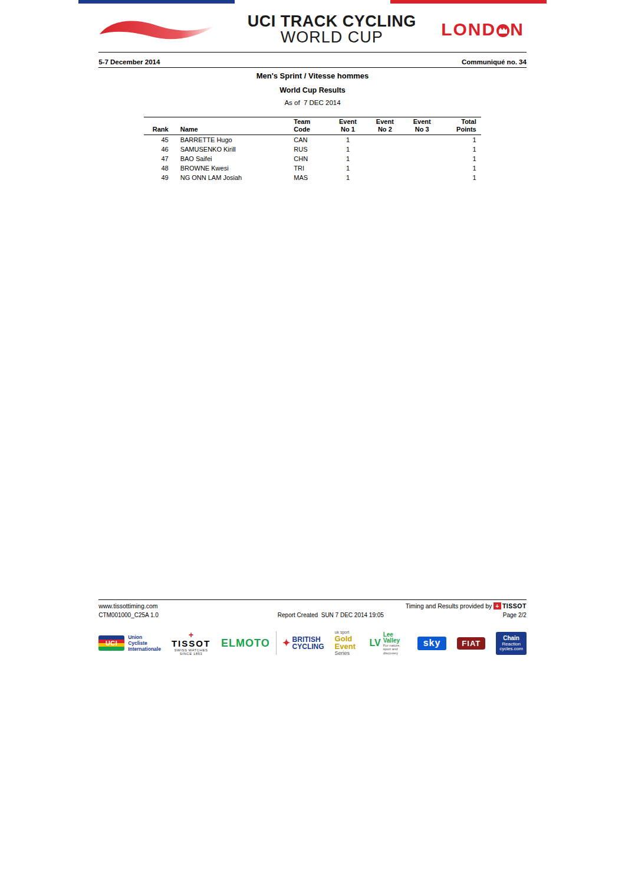UCI TRACK CYCLING
WORLD CUP
LOND N
5-7 December 2014
Communiqué no. 34
Men's Sprint / Vitesse hommes
World Cup Results
As of 7 DEC 2014
| Rank | Name | Team Code | Event No 1 | Event No 2 | Event No 3 | Total Points |
| --- | --- | --- | --- | --- | --- | --- |
| 45 | BARRETTE Hugo | CAN | 1 | | | 1 |
| 46 | SAMUSENKO Kirill | RUS | 1 | | | 1 |
| 47 | BAO Saifei | CHN | 1 | | | 1 |
| 48 | BROWNE Kwesi | TRI | 1 | | | 1 |
| 49 | NG ONN LAM Josiah | MAS | 1 | | | 1 |
www.tissottiming.com
Timing and Results provided by +TISSOT
CTM001000_C25A 1.0
Report Created SUN 7 DEC 2014 19:05
Page 2/2
UCI
Union
Cycliste
Internationale
+
TISSOT
SWISS WATCHES SINCE 1853
ELMOTO
✦
BRITISH
CYCLING
uk sport
Gold Event
Series
LV
Lee
Valley
For nature, sport and discovery
sky
FIAT
Chain
Reaction
cycles.com